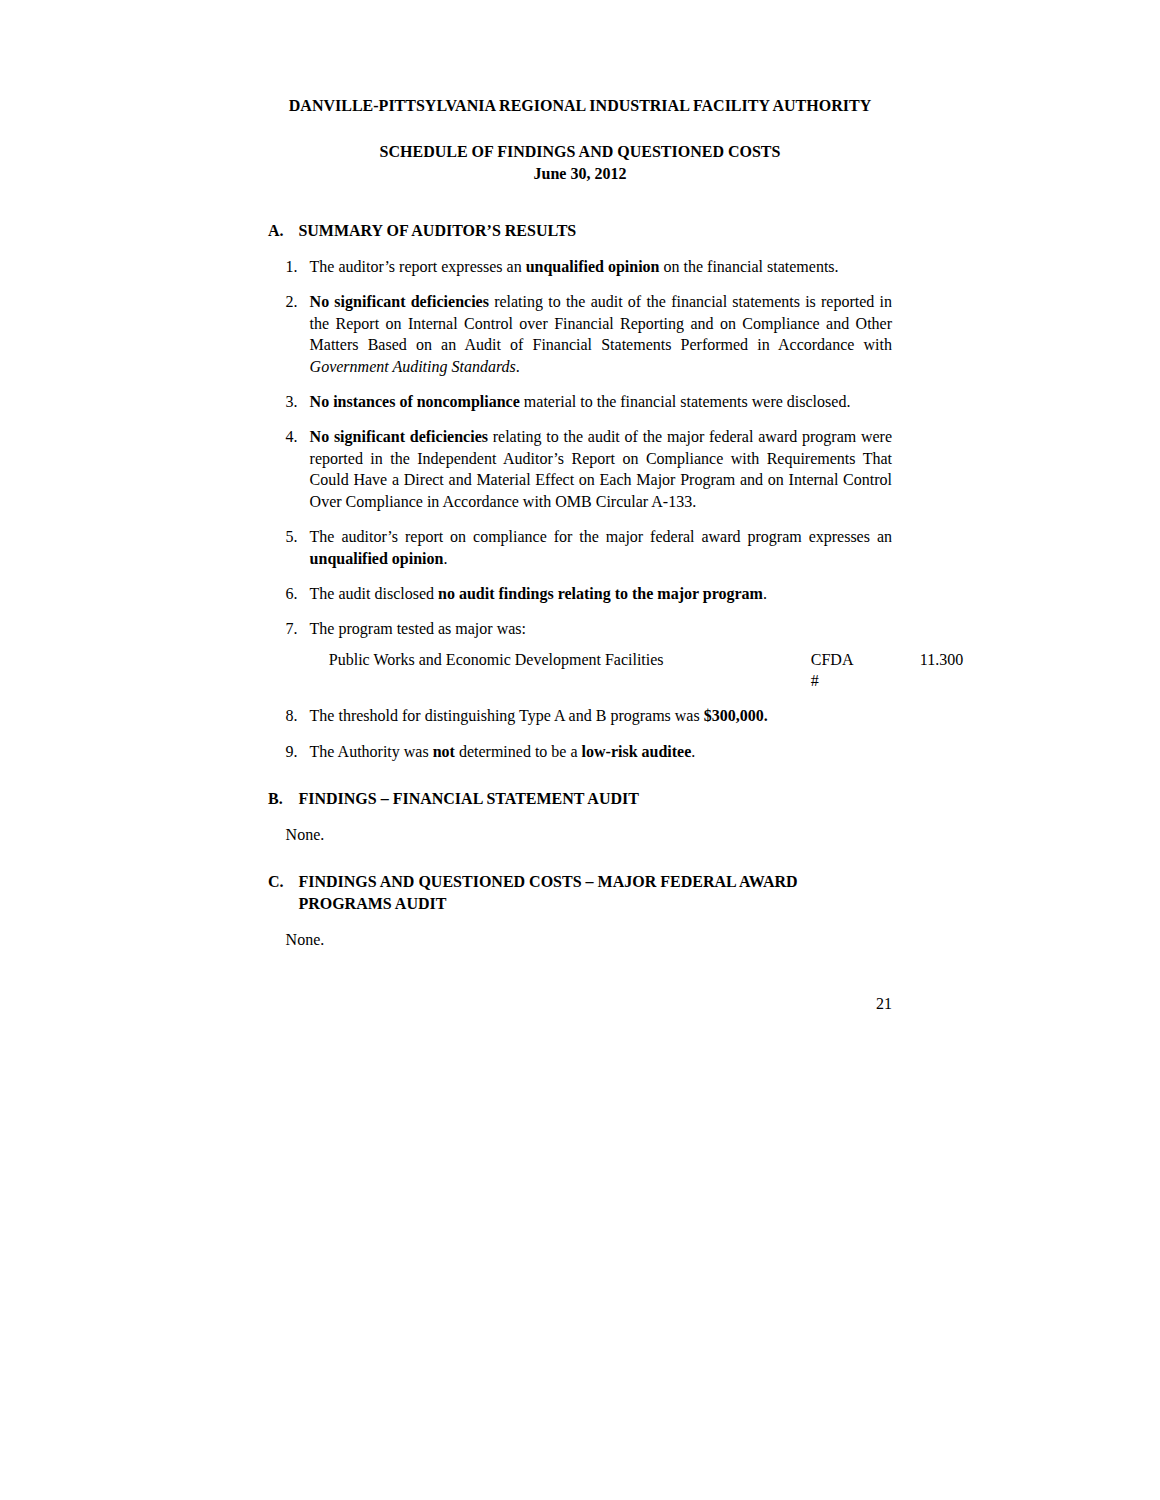DANVILLE-PITTSYLVANIA REGIONAL INDUSTRIAL FACILITY AUTHORITY
SCHEDULE OF FINDINGS AND QUESTIONED COSTS
June 30, 2012
A. SUMMARY OF AUDITOR’S RESULTS
The auditor’s report expresses an unqualified opinion on the financial statements.
No significant deficiencies relating to the audit of the financial statements is reported in the Report on Internal Control over Financial Reporting and on Compliance and Other Matters Based on an Audit of Financial Statements Performed in Accordance with Government Auditing Standards.
No instances of noncompliance material to the financial statements were disclosed.
No significant deficiencies relating to the audit of the major federal award program were reported in the Independent Auditor’s Report on Compliance with Requirements That Could Have a Direct and Material Effect on Each Major Program and on Internal Control Over Compliance in Accordance with OMB Circular A-133.
The auditor’s report on compliance for the major federal award program expresses an unqualified opinion.
The audit disclosed no audit findings relating to the major program.
The program tested as major was:
Public Works and Economic Development Facilities CFDA # 11.300
The threshold for distinguishing Type A and B programs was $300,000.
The Authority was not determined to be a low-risk auditee.
B. FINDINGS – FINANCIAL STATEMENT AUDIT
None.
C. FINDINGS AND QUESTIONED COSTS – MAJOR FEDERAL AWARD PROGRAMS AUDIT
None.
21